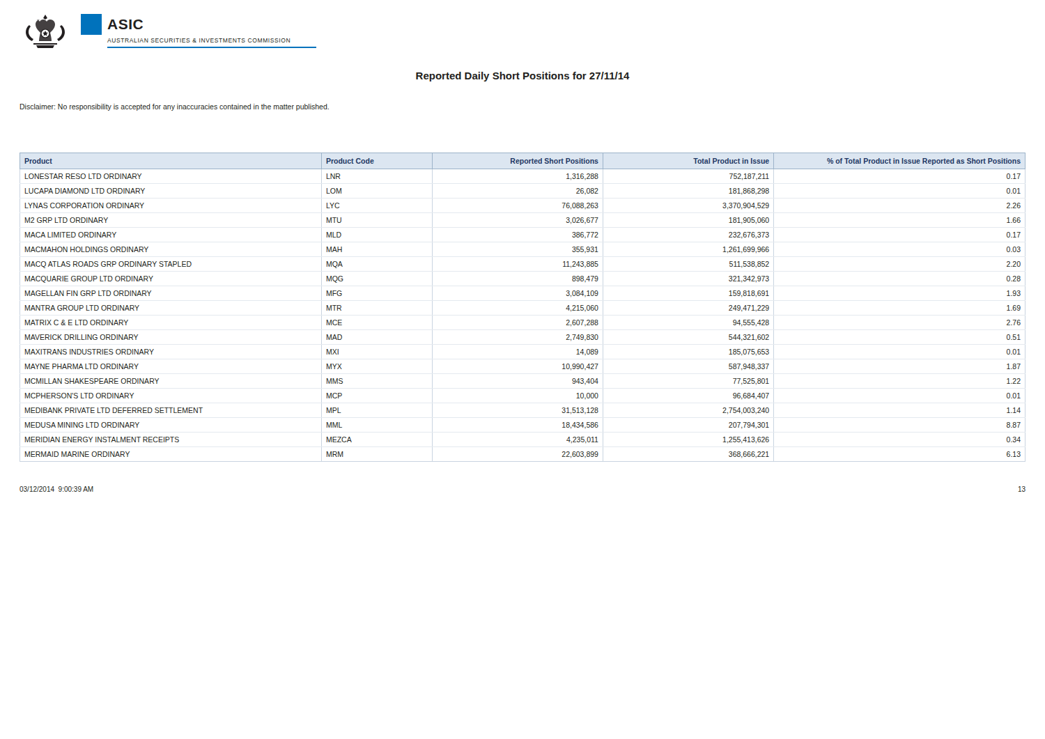ASIC
Australian Securities & Investments Commission
Reported Daily Short Positions for 27/11/14
Disclaimer: No responsibility is accepted for any inaccuracies contained in the matter published.
| Product | Product Code | Reported Short Positions | Total Product in Issue | % of Total Product in Issue Reported as Short Positions |
| --- | --- | --- | --- | --- |
| LONESTAR RESO LTD ORDINARY | LNR | 1,316,288 | 752,187,211 | 0.17 |
| LUCAPA DIAMOND LTD ORDINARY | LOM | 26,082 | 181,868,298 | 0.01 |
| LYNAS CORPORATION ORDINARY | LYC | 76,088,263 | 3,370,904,529 | 2.26 |
| M2 GRP LTD ORDINARY | MTU | 3,026,677 | 181,905,060 | 1.66 |
| MACA LIMITED ORDINARY | MLD | 386,772 | 232,676,373 | 0.17 |
| MACMAHON HOLDINGS ORDINARY | MAH | 355,931 | 1,261,699,966 | 0.03 |
| MACQ ATLAS ROADS GRP ORDINARY STAPLED | MQA | 11,243,885 | 511,538,852 | 2.20 |
| MACQUARIE GROUP LTD ORDINARY | MQG | 898,479 | 321,342,973 | 0.28 |
| MAGELLAN FIN GRP LTD ORDINARY | MFG | 3,084,109 | 159,818,691 | 1.93 |
| MANTRA GROUP LTD ORDINARY | MTR | 4,215,060 | 249,471,229 | 1.69 |
| MATRIX C & E LTD ORDINARY | MCE | 2,607,288 | 94,555,428 | 2.76 |
| MAVERICK DRILLING ORDINARY | MAD | 2,749,830 | 544,321,602 | 0.51 |
| MAXITRANS INDUSTRIES ORDINARY | MXI | 14,089 | 185,075,653 | 0.01 |
| MAYNE PHARMA LTD ORDINARY | MYX | 10,990,427 | 587,948,337 | 1.87 |
| MCMILLAN SHAKESPEARE ORDINARY | MMS | 943,404 | 77,525,801 | 1.22 |
| MCPHERSON'S LTD ORDINARY | MCP | 10,000 | 96,684,407 | 0.01 |
| MEDIBANK PRIVATE LTD DEFERRED SETTLEMENT | MPL | 31,513,128 | 2,754,003,240 | 1.14 |
| MEDUSA MINING LTD ORDINARY | MML | 18,434,586 | 207,794,301 | 8.87 |
| MERIDIAN ENERGY INSTALMENT RECEIPTS | MEZCA | 4,235,011 | 1,255,413,626 | 0.34 |
| MERMAID MARINE ORDINARY | MRM | 22,603,899 | 368,666,221 | 6.13 |
03/12/2014 9:00:39 AM
13